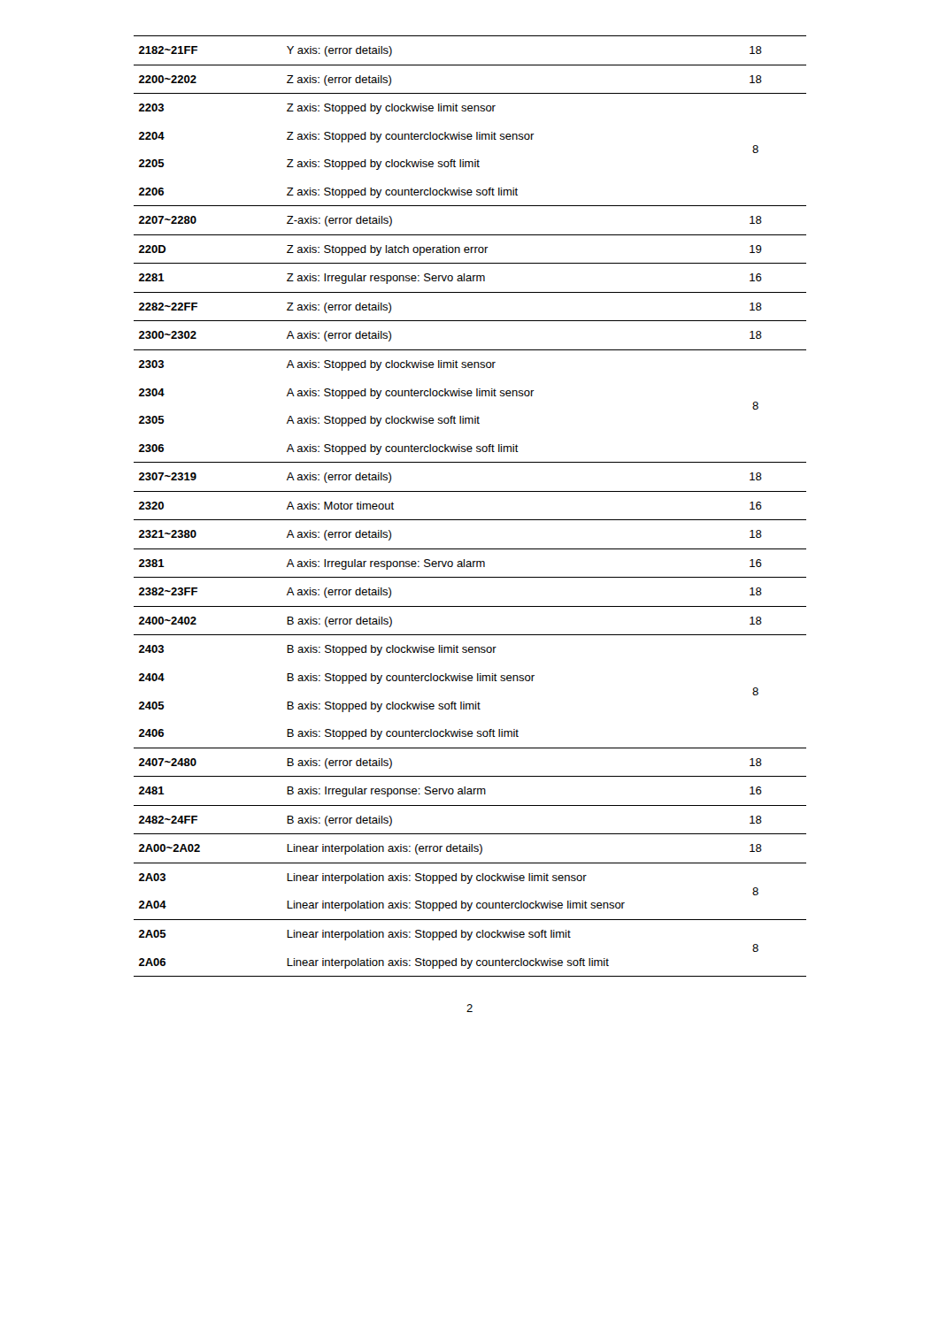| 2182~21FF | Y axis: (error details) | 18 |
| 2200~2202 | Z axis: (error details) | 18 |
| 2203 | Z axis: Stopped by clockwise limit sensor | 8 |
| 2204 | Z axis: Stopped by counterclockwise limit sensor |
| 2205 | Z axis: Stopped by clockwise soft limit |
| 2206 | Z axis: Stopped by counterclockwise soft limit |
| 2207~2280 | Z-axis: (error details) | 18 |
| 220D | Z axis: Stopped by latch operation error | 19 |
| 2281 | Z axis: Irregular response: Servo alarm | 16 |
| 2282~22FF | Z axis: (error details) | 18 |
| 2300~2302 | A axis: (error details) | 18 |
| 2303 | A axis: Stopped by clockwise limit sensor | 8 |
| 2304 | A axis: Stopped by counterclockwise limit sensor |
| 2305 | A axis: Stopped by clockwise soft limit |
| 2306 | A axis: Stopped by counterclockwise soft limit |
| 2307~2319 | A axis: (error details) | 18 |
| 2320 | A axis: Motor timeout | 16 |
| 2321~2380 | A axis: (error details) | 18 |
| 2381 | A axis: Irregular response: Servo alarm | 16 |
| 2382~23FF | A axis: (error details) | 18 |
| 2400~2402 | B axis: (error details) | 18 |
| 2403 | B axis: Stopped by clockwise limit sensor | 8 |
| 2404 | B axis: Stopped by counterclockwise limit sensor |
| 2405 | B axis: Stopped by clockwise soft limit |
| 2406 | B axis: Stopped by counterclockwise soft limit |
| 2407~2480 | B axis: (error details) | 18 |
| 2481 | B axis: Irregular response: Servo alarm | 16 |
| 2482~24FF | B axis: (error details) | 18 |
| 2A00~2A02 | Linear interpolation axis: (error details) | 18 |
| 2A03 | Linear interpolation axis: Stopped by clockwise limit sensor | 8 |
| 2A04 | Linear interpolation axis: Stopped by counterclockwise limit sensor |
| 2A05 | Linear interpolation axis: Stopped by clockwise soft limit | 8 |
| 2A06 | Linear interpolation axis: Stopped by counterclockwise soft limit |
2